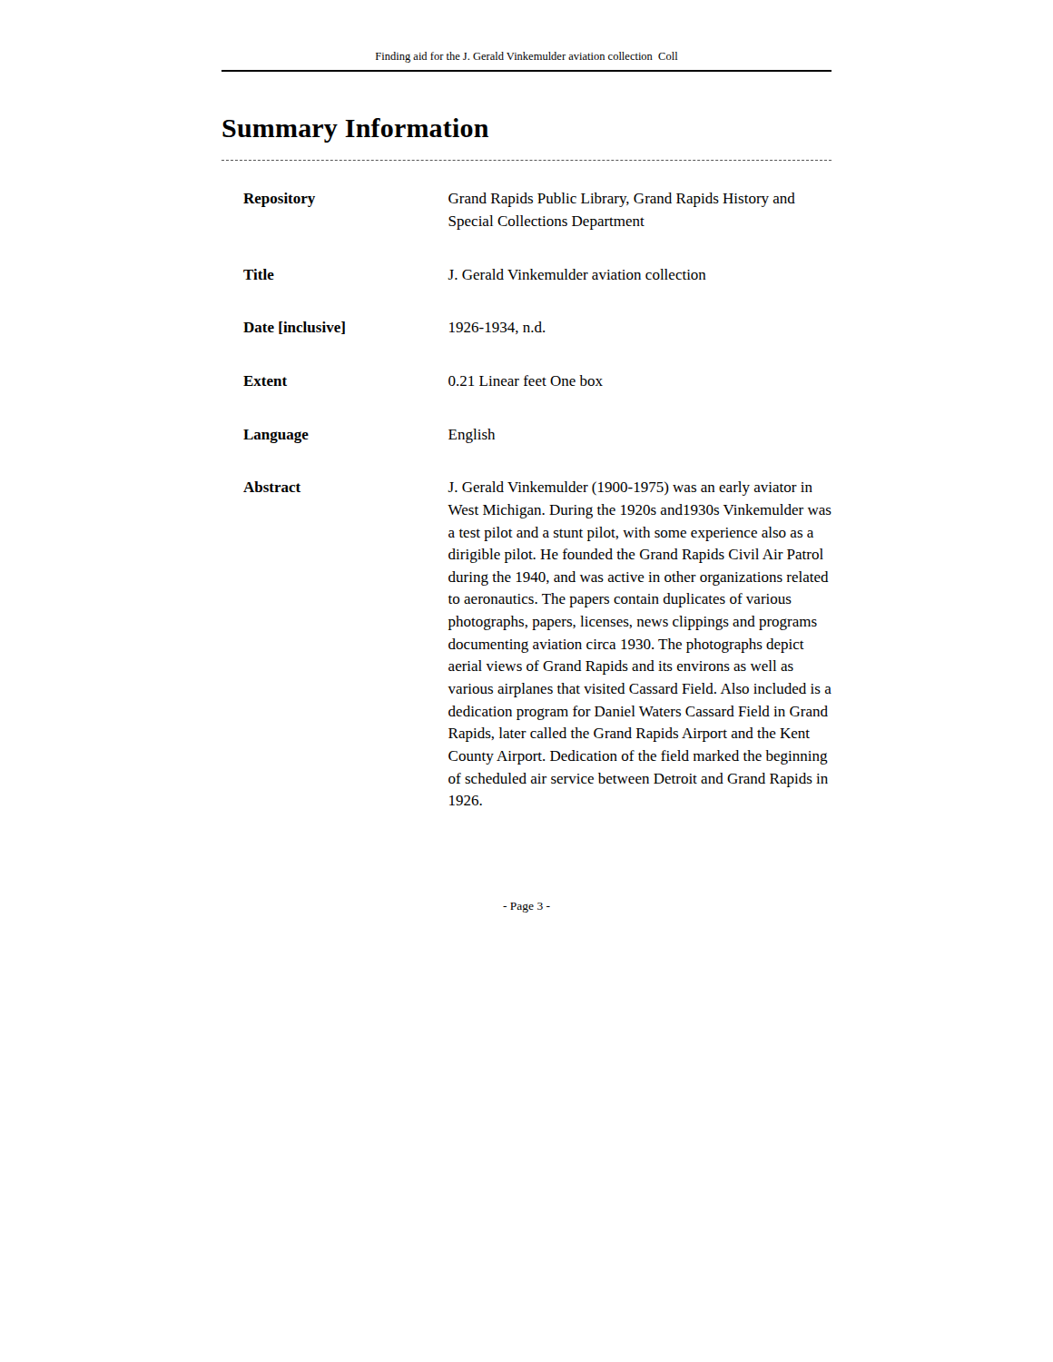Finding aid for the J. Gerald Vinkemulder aviation collection Coll
Summary Information
| Repository | Grand Rapids Public Library, Grand Rapids History and Special Collections Department |
| Title | J. Gerald Vinkemulder aviation collection |
| Date [inclusive] | 1926-1934, n.d. |
| Extent | 0.21 Linear feet One box |
| Language | English |
| Abstract | J. Gerald Vinkemulder (1900-1975) was an early aviator in West Michigan. During the 1920s and1930s Vinkemulder was a test pilot and a stunt pilot, with some experience also as a dirigible pilot. He founded the Grand Rapids Civil Air Patrol during the 1940, and was active in other organizations related to aeronautics. The papers contain duplicates of various photographs, papers, licenses, news clippings and programs documenting aviation circa 1930. The photographs depict aerial views of Grand Rapids and its environs as well as various airplanes that visited Cassard Field. Also included is a dedication program for Daniel Waters Cassard Field in Grand Rapids, later called the Grand Rapids Airport and the Kent County Airport. Dedication of the field marked the beginning of scheduled air service between Detroit and Grand Rapids in 1926. |
- Page 3 -